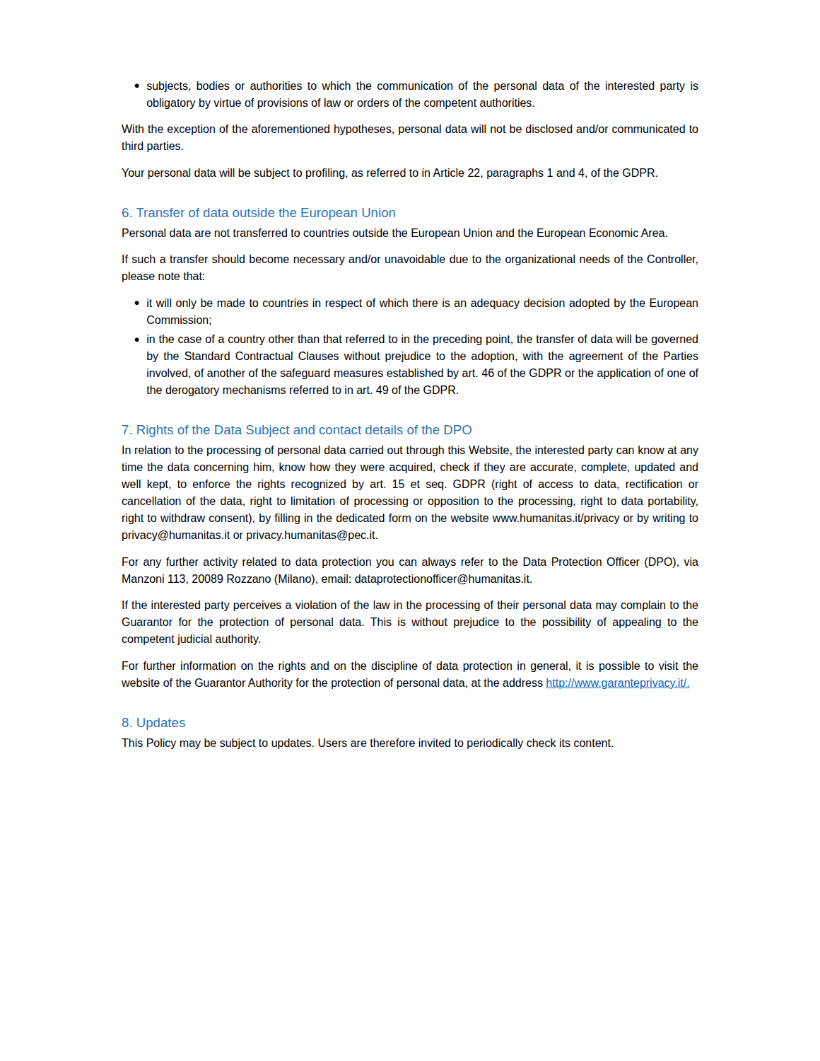subjects, bodies or authorities to which the communication of the personal data of the interested party is obligatory by virtue of provisions of law or orders of the competent authorities.
With the exception of the aforementioned hypotheses, personal data will not be disclosed and/or communicated to third parties.
Your personal data will be subject to profiling, as referred to in Article 22, paragraphs 1 and 4, of the GDPR.
6. Transfer of data outside the European Union
Personal data are not transferred to countries outside the European Union and the European Economic Area.
If such a transfer should become necessary and/or unavoidable due to the organizational needs of the Controller, please note that:
it will only be made to countries in respect of which there is an adequacy decision adopted by the European Commission;
in the case of a country other than that referred to in the preceding point, the transfer of data will be governed by the Standard Contractual Clauses without prejudice to the adoption, with the agreement of the Parties involved, of another of the safeguard measures established by art. 46 of the GDPR or the application of one of the derogatory mechanisms referred to in art. 49 of the GDPR.
7. Rights of the Data Subject and contact details of the DPO
In relation to the processing of personal data carried out through this Website, the interested party can know at any time the data concerning him, know how they were acquired, check if they are accurate, complete, updated and well kept, to enforce the rights recognized by art. 15 et seq. GDPR (right of access to data, rectification or cancellation of the data, right to limitation of processing or opposition to the processing, right to data portability, right to withdraw consent), by filling in the dedicated form on the website www.humanitas.it/privacy or by writing to privacy@humanitas.it or privacy.humanitas@pec.it.
For any further activity related to data protection you can always refer to the Data Protection Officer (DPO), via Manzoni 113, 20089 Rozzano (Milano), email: dataprotectionofficer@humanitas.it.
If the interested party perceives a violation of the law in the processing of their personal data may complain to the Guarantor for the protection of personal data. This is without prejudice to the possibility of appealing to the competent judicial authority.
For further information on the rights and on the discipline of data protection in general, it is possible to visit the website of the Guarantor Authority for the protection of personal data, at the address http://www.garanteprivacy.it/.
8. Updates
This Policy may be subject to updates. Users are therefore invited to periodically check its content.